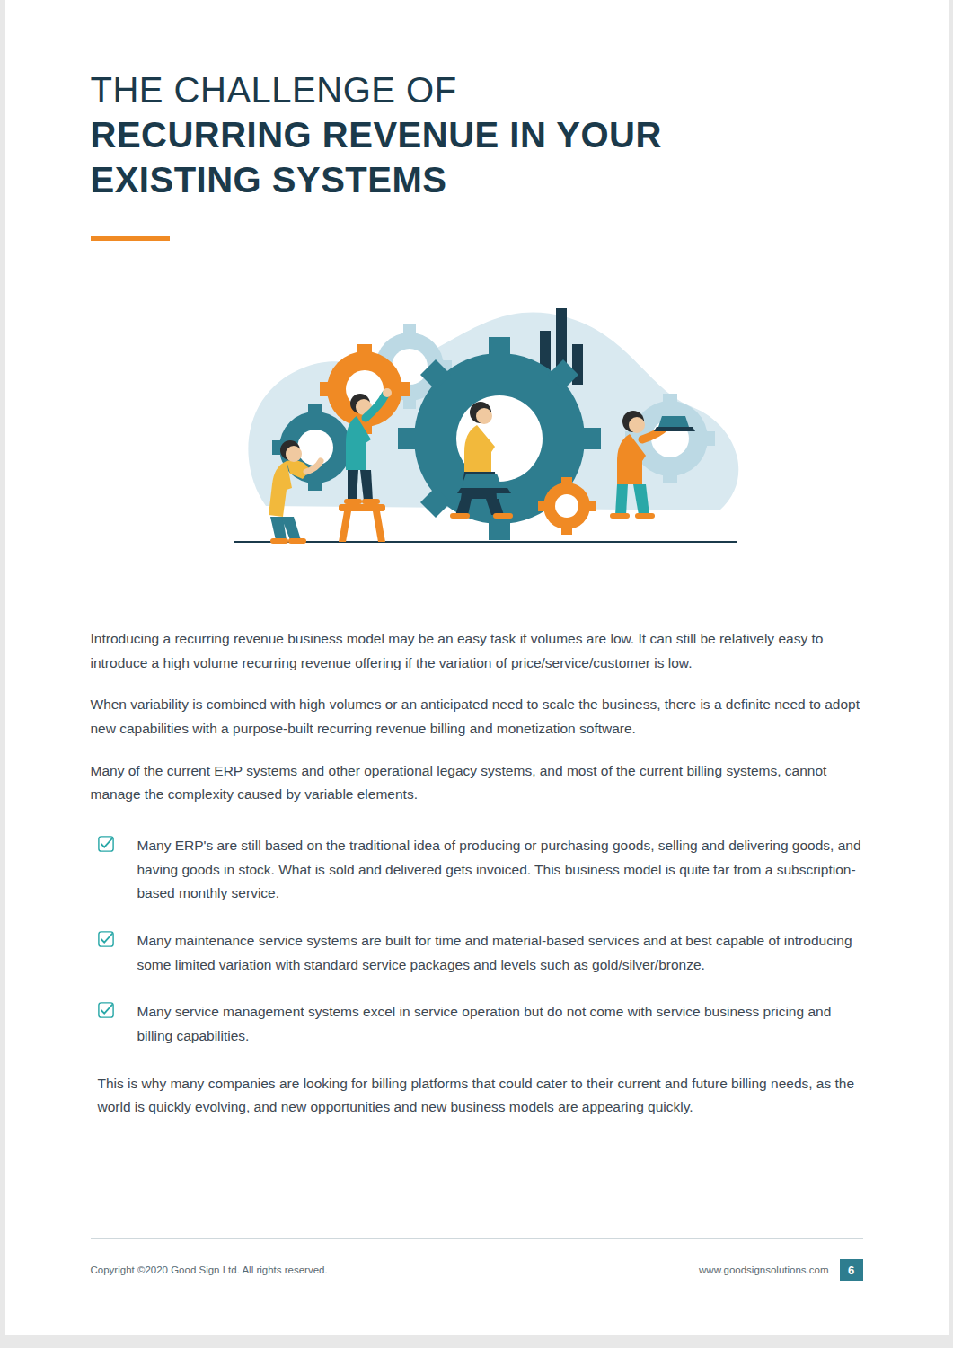THE CHALLENGE OF RECURRING REVENUE IN YOUR EXISTING SYSTEMS
Introducing a recurring revenue business model may be an easy task if volumes are low. It can still be relatively easy to introduce a high volume recurring revenue offering if the variation of price/service/customer is low.
When variability is combined with high volumes or an anticipated need to scale the business, there is a definite need to adopt new capabilities with a purpose-built recurring revenue billing and monetization software.
Many of the current ERP systems and other operational legacy systems, and most of the current billing systems, cannot manage the complexity caused by variable elements.
Many ERP's are still based on the traditional idea of producing or purchasing goods, selling and delivering goods, and having goods in stock. What is sold and delivered gets invoiced. This business model is quite far from a subscription-based monthly service.
Many maintenance service systems are built for time and material-based services and at best capable of introducing some limited variation with standard service packages and levels such as gold/silver/bronze.
Many service management systems excel in service operation but do not come with service business pricing and billing capabilities.
This is why many companies are looking for billing platforms that could cater to their current and future billing needs, as the world is quickly evolving, and new opportunities and new business models are appearing quickly.
Copyright ©2020 Good Sign Ltd. All rights reserved.
www.goodsignsolutions.com 6